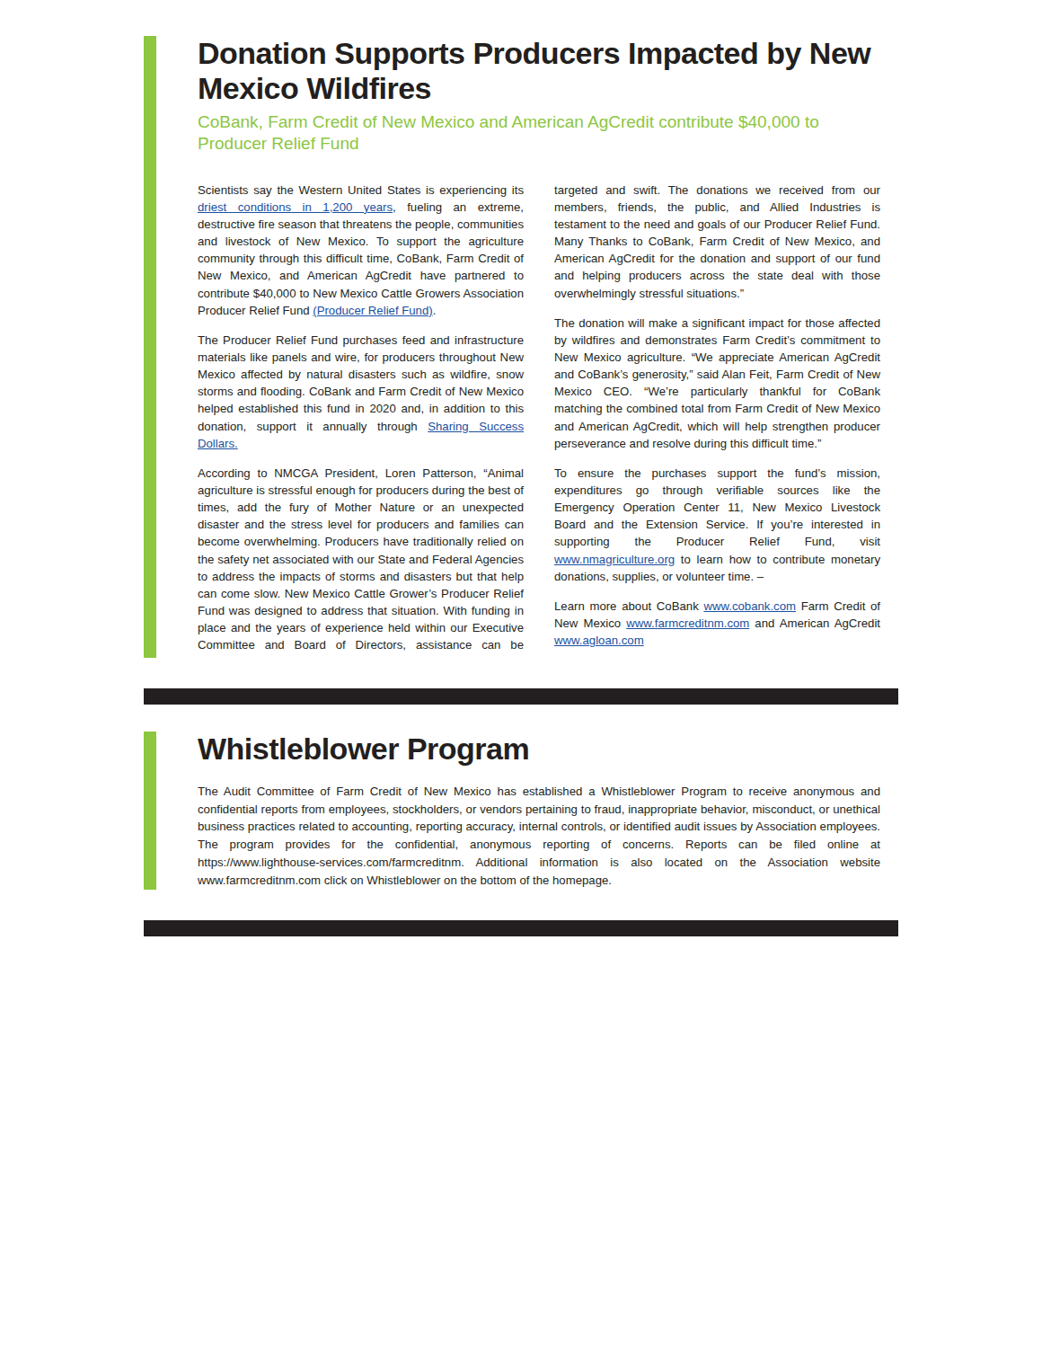Donation Supports Producers Impacted by New Mexico Wildfires
CoBank, Farm Credit of New Mexico and American AgCredit contribute $40,000 to Producer Relief Fund
Scientists say the Western United States is experiencing its driest conditions in 1,200 years, fueling an extreme, destructive fire season that threatens the people, communities and livestock of New Mexico. To support the agriculture community through this difficult time, CoBank, Farm Credit of New Mexico, and American AgCredit have partnered to contribute $40,000 to New Mexico Cattle Growers Association Producer Relief Fund (Producer Relief Fund).
The Producer Relief Fund purchases feed and infrastructure materials like panels and wire, for producers throughout New Mexico affected by natural disasters such as wildfire, snow storms and flooding. CoBank and Farm Credit of New Mexico helped established this fund in 2020 and, in addition to this donation, support it annually through Sharing Success Dollars.
According to NMCGA President, Loren Patterson, “Animal agriculture is stressful enough for producers during the best of times, add the fury of Mother Nature or an unexpected disaster and the stress level for producers and families can become overwhelming. Producers have traditionally relied on the safety net associated with our State and Federal Agencies to address the impacts of storms and disasters but that help can come slow. New Mexico Cattle Grower’s Producer Relief Fund was designed to address that situation. With funding in place and the years of experience held within our Executive Committee and Board of Directors, assistance can be targeted and swift. The donations we received from our members, friends, the public, and Allied Industries is testament to the need and goals of our Producer Relief Fund. Many Thanks to CoBank, Farm Credit of New Mexico, and American AgCredit for the donation and support of our fund and helping producers across the state deal with those overwhelmingly stressful situations.”
The donation will make a significant impact for those affected by wildfires and demonstrates Farm Credit’s commitment to New Mexico agriculture. “We appreciate American AgCredit and CoBank’s generosity,” said Alan Feit, Farm Credit of New Mexico CEO. “We’re particularly thankful for CoBank matching the combined total from Farm Credit of New Mexico and American AgCredit, which will help strengthen producer perseverance and resolve during this difficult time.”
To ensure the purchases support the fund’s mission, expenditures go through verifiable sources like the Emergency Operation Center 11, New Mexico Livestock Board and the Extension Service. If you’re interested in supporting the Producer Relief Fund, visit www.nmagriculture.org to learn how to contribute monetary donations, supplies, or volunteer time. –
Learn more about CoBank www.cobank.com Farm Credit of New Mexico www.farmcreditnm.com and American AgCredit www.agloan.com
Whistleblower Program
The Audit Committee of Farm Credit of New Mexico has established a Whistleblower Program to receive anonymous and confidential reports from employees, stockholders, or vendors pertaining to fraud, inappropriate behavior, misconduct, or unethical business practices related to accounting, reporting accuracy, internal controls, or identified audit issues by Association employees. The program provides for the confidential, anonymous reporting of concerns. Reports can be filed online at https://www.lighthouse-services.com/farmcreditnm. Additional information is also located on the Association website www.farmcreditnm.com click on Whistleblower on the bottom of the homepage.